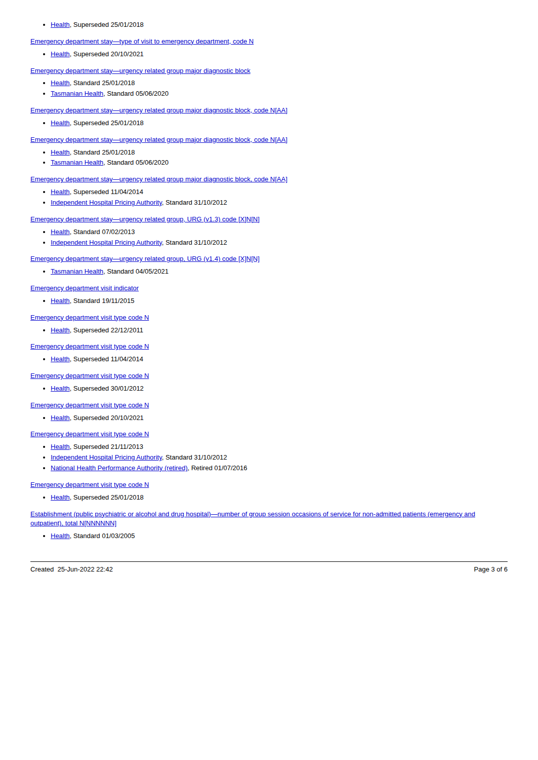Health, Superseded 25/01/2018
Emergency department stay—type of visit to emergency department, code N
Health, Superseded 20/10/2021
Emergency department stay—urgency related group major diagnostic block
Health, Standard 25/01/2018
Tasmanian Health, Standard 05/06/2020
Emergency department stay—urgency related group major diagnostic block, code N[AA]
Health, Superseded 25/01/2018
Emergency department stay—urgency related group major diagnostic block, code N[AA]
Health, Standard 25/01/2018
Tasmanian Health, Standard 05/06/2020
Emergency department stay—urgency related group major diagnostic block, code N[AA]
Health, Superseded 11/04/2014
Independent Hospital Pricing Authority, Standard 31/10/2012
Emergency department stay—urgency related group, URG (v1.3) code [X]N[N]
Health, Standard 07/02/2013
Independent Hospital Pricing Authority, Standard 31/10/2012
Emergency department stay—urgency related group, URG (v1.4) code [X]N[N]
Tasmanian Health, Standard 04/05/2021
Emergency department visit indicator
Health, Standard 19/11/2015
Emergency department visit type code N
Health, Superseded 22/12/2011
Emergency department visit type code N
Health, Superseded 11/04/2014
Emergency department visit type code N
Health, Superseded 30/01/2012
Emergency department visit type code N
Health, Superseded 20/10/2021
Emergency department visit type code N
Health, Superseded 21/11/2013
Independent Hospital Pricing Authority, Standard 31/10/2012
National Health Performance Authority (retired), Retired 01/07/2016
Emergency department visit type code N
Health, Superseded 25/01/2018
Establishment (public psychiatric or alcohol and drug hospital)—number of group session occasions of service for non-admitted patients (emergency and outpatient), total N[NNNNNN]
Health, Standard 01/03/2005
Created 25-Jun-2022 22:42 Page 3 of 6